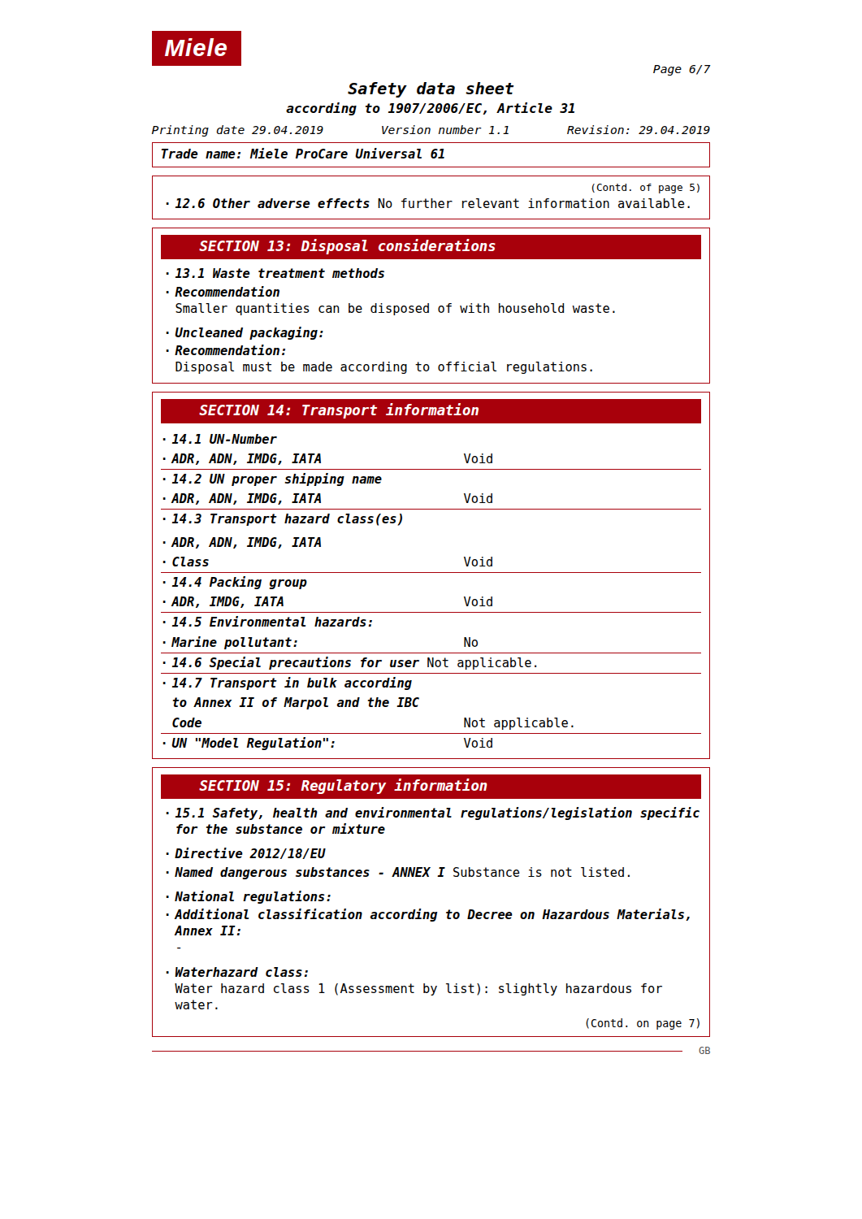Miele
Page 6/7
Safety data sheet
according to 1907/2006/EC, Article 31
Printing date 29.04.2019 Version number 1.1 Revision: 29.04.2019
Trade name: Miele ProCare Universal 61
(Contd. of page 5)
12.6 Other adverse effects No further relevant information available.
SECTION 13: Disposal considerations
13.1 Waste treatment methods
Recommendation
Smaller quantities can be disposed of with household waste.
Uncleaned packaging:
Recommendation:
Disposal must be made according to official regulations.
SECTION 14: Transport information
| · 14.1 UN-Number | |
| · ADR, ADN, IMDG, IATA | Void |
| · 14.2 UN proper shipping name | |
| · ADR, ADN, IMDG, IATA | Void |
| · 14.3 Transport hazard class(es) | |
| · ADR, ADN, IMDG, IATA | |
| · Class | Void |
| · 14.4 Packing group | |
| · ADR, IMDG, IATA | Void |
| · 14.5 Environmental hazards: | |
| · Marine pollutant: | No |
| · 14.6 Special precautions for user Not applicable. |
| · 14.7 Transport in bulk according | |
| · to Annex II of Marpol and the IBC | |
| · Code | Not applicable. |
| · UN "Model Regulation": | Void |
SECTION 15: Regulatory information
15.1 Safety, health and environmental regulations/legislation specific for the substance or mixture
Directive 2012/18/EU
Named dangerous substances - ANNEX I Substance is not listed.
National regulations:
Additional classification according to Decree on Hazardous Materials, Annex II:
-
Waterhazard class:
Water hazard class 1 (Assessment by list): slightly hazardous for water.
(Contd. on page 7)
GB